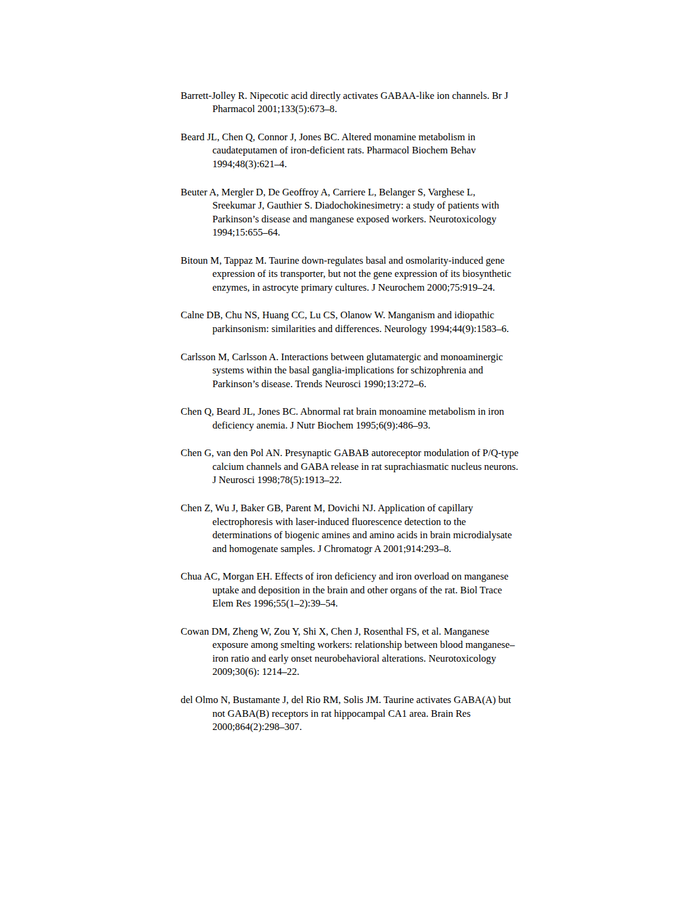Barrett-Jolley R. Nipecotic acid directly activates GABAA-like ion channels. Br J Pharmacol 2001;133(5):673–8.
Beard JL, Chen Q, Connor J, Jones BC. Altered monamine metabolism in caudateputamen of iron-deficient rats. Pharmacol Biochem Behav 1994;48(3):621–4.
Beuter A, Mergler D, De Geoffroy A, Carriere L, Belanger S, Varghese L, Sreekumar J, Gauthier S. Diadochokinesimetry: a study of patients with Parkinson’s disease and manganese exposed workers. Neurotoxicology 1994;15:655–64.
Bitoun M, Tappaz M. Taurine down-regulates basal and osmolarity-induced gene expression of its transporter, but not the gene expression of its biosynthetic enzymes, in astrocyte primary cultures. J Neurochem 2000;75:919–24.
Calne DB, Chu NS, Huang CC, Lu CS, Olanow W. Manganism and idiopathic parkinsonism: similarities and differences. Neurology 1994;44(9):1583–6.
Carlsson M, Carlsson A. Interactions between glutamatergic and monoaminergic systems within the basal ganglia-implications for schizophrenia and Parkinson’s disease. Trends Neurosci 1990;13:272–6.
Chen Q, Beard JL, Jones BC. Abnormal rat brain monoamine metabolism in iron deficiency anemia. J Nutr Biochem 1995;6(9):486–93.
Chen G, van den Pol AN. Presynaptic GABAB autoreceptor modulation of P/Q-type calcium channels and GABA release in rat suprachiasmatic nucleus neurons. J Neurosci 1998;78(5):1913–22.
Chen Z, Wu J, Baker GB, Parent M, Dovichi NJ. Application of capillary electrophoresis with laser-induced fluorescence detection to the determinations of biogenic amines and amino acids in brain microdialysate and homogenate samples. J Chromatogr A 2001;914:293–8.
Chua AC, Morgan EH. Effects of iron deficiency and iron overload on manganese uptake and deposition in the brain and other organs of the rat. Biol Trace Elem Res 1996;55(1–2):39–54.
Cowan DM, Zheng W, Zou Y, Shi X, Chen J, Rosenthal FS, et al. Manganese exposure among smelting workers: relationship between blood manganese–iron ratio and early onset neurobehavioral alterations. Neurotoxicology 2009;30(6): 1214–22.
del Olmo N, Bustamante J, del Rio RM, Solis JM. Taurine activates GABA(A) but not GABA(B) receptors in rat hippocampal CA1 area. Brain Res 2000;864(2):298–307.